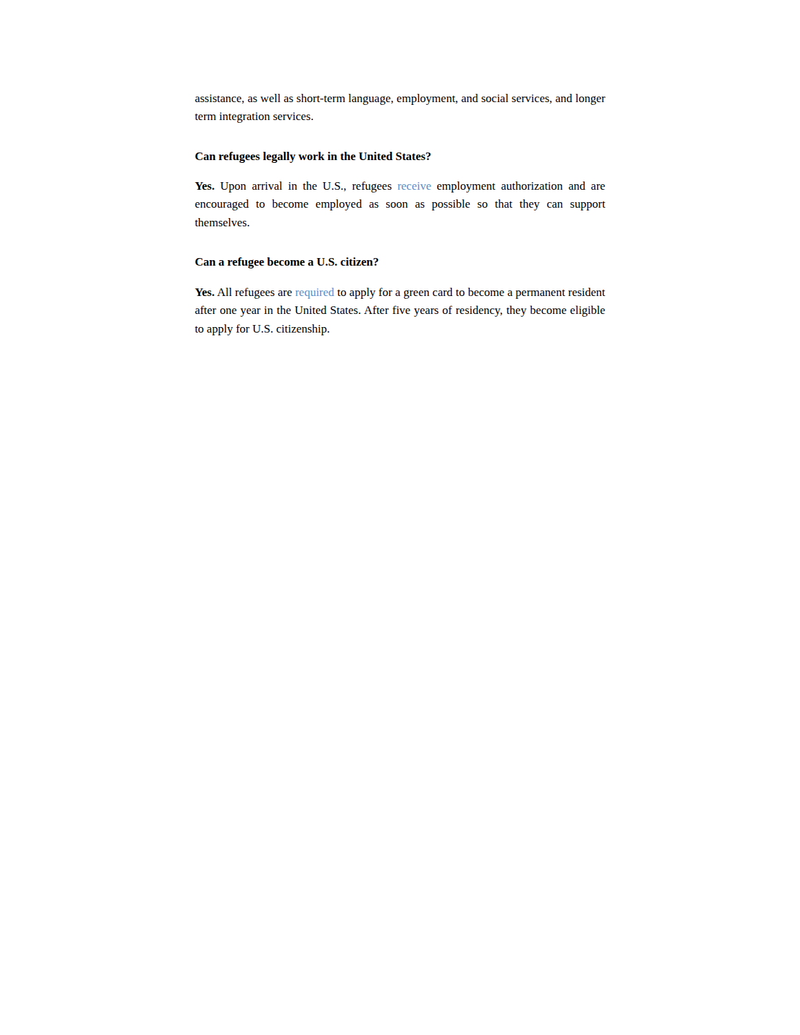assistance, as well as short-term language, employment, and social services, and longer term integration services.
Can refugees legally work in the United States?
Yes. Upon arrival in the U.S., refugees receive employment authorization and are encouraged to become employed as soon as possible so that they can support themselves.
Can a refugee become a U.S. citizen?
Yes. All refugees are required to apply for a green card to become a permanent resident after one year in the United States. After five years of residency, they become eligible to apply for U.S. citizenship.